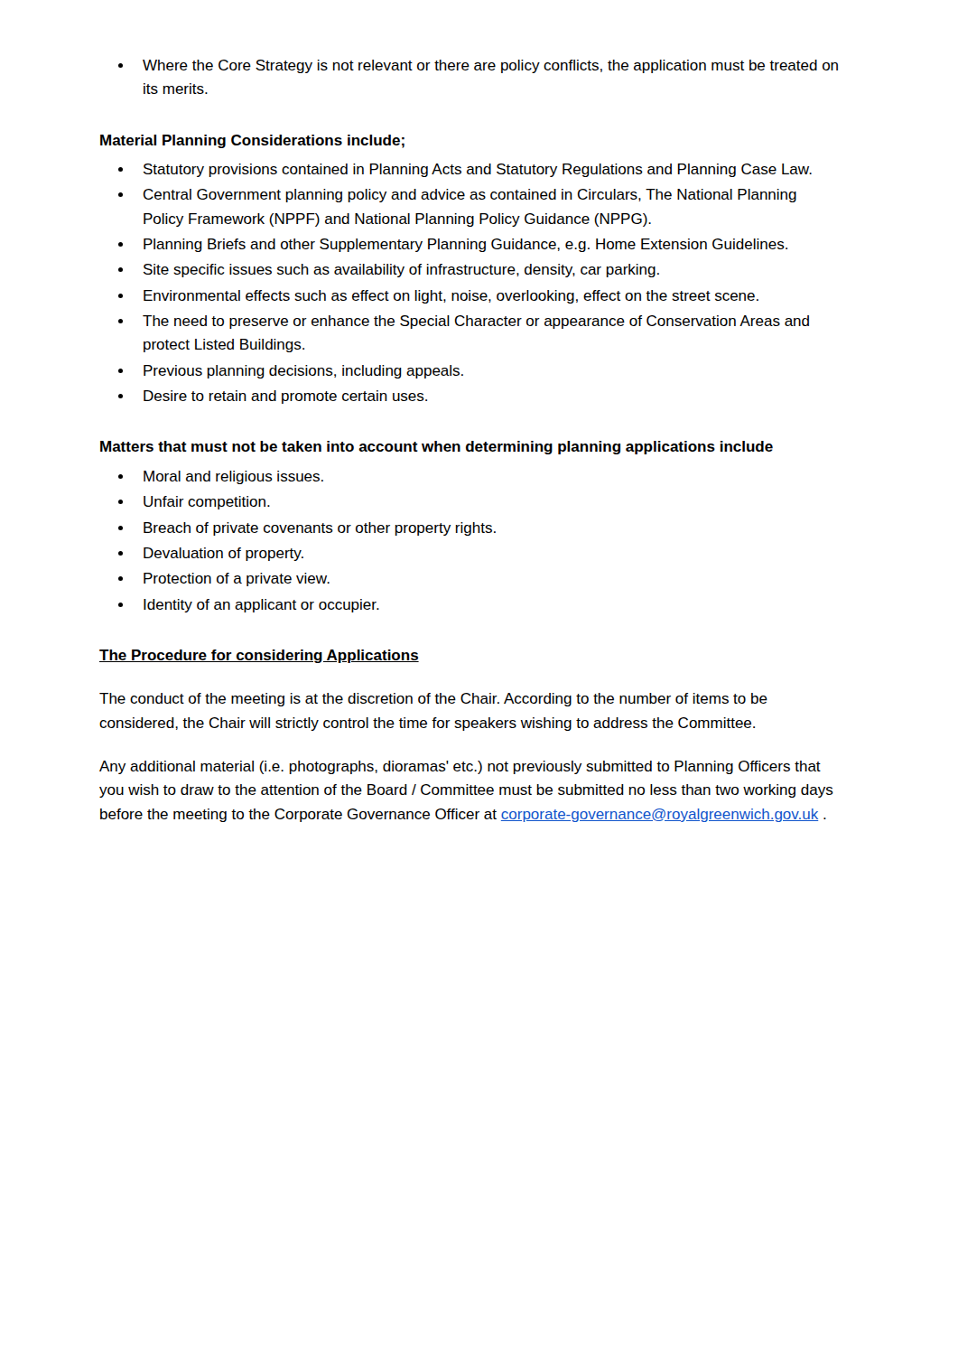Where the Core Strategy is not relevant or there are policy conflicts, the application must be treated on its merits.
Material Planning Considerations include;
Statutory provisions contained in Planning Acts and Statutory Regulations and Planning Case Law.
Central Government planning policy and advice as contained in Circulars, The National Planning Policy Framework (NPPF) and National Planning Policy Guidance (NPPG).
Planning Briefs and other Supplementary Planning Guidance, e.g. Home Extension Guidelines.
Site specific issues such as availability of infrastructure, density, car parking.
Environmental effects such as effect on light, noise, overlooking, effect on the street scene.
The need to preserve or enhance the Special Character or appearance of Conservation Areas and protect Listed Buildings.
Previous planning decisions, including appeals.
Desire to retain and promote certain uses.
Matters that must not be taken into account when determining planning applications include
Moral and religious issues.
Unfair competition.
Breach of private covenants or other property rights.
Devaluation of property.
Protection of a private view.
Identity of an applicant or occupier.
The Procedure for considering Applications
The conduct of the meeting is at the discretion of the Chair. According to the number of items to be considered, the Chair will strictly control the time for speakers wishing to address the Committee.
Any additional material (i.e. photographs, dioramas' etc.) not previously submitted to Planning Officers that you wish to draw to the attention of the Board / Committee must be submitted no less than two working days before the meeting to the Corporate Governance Officer at corporate-governance@royalgreenwich.gov.uk .